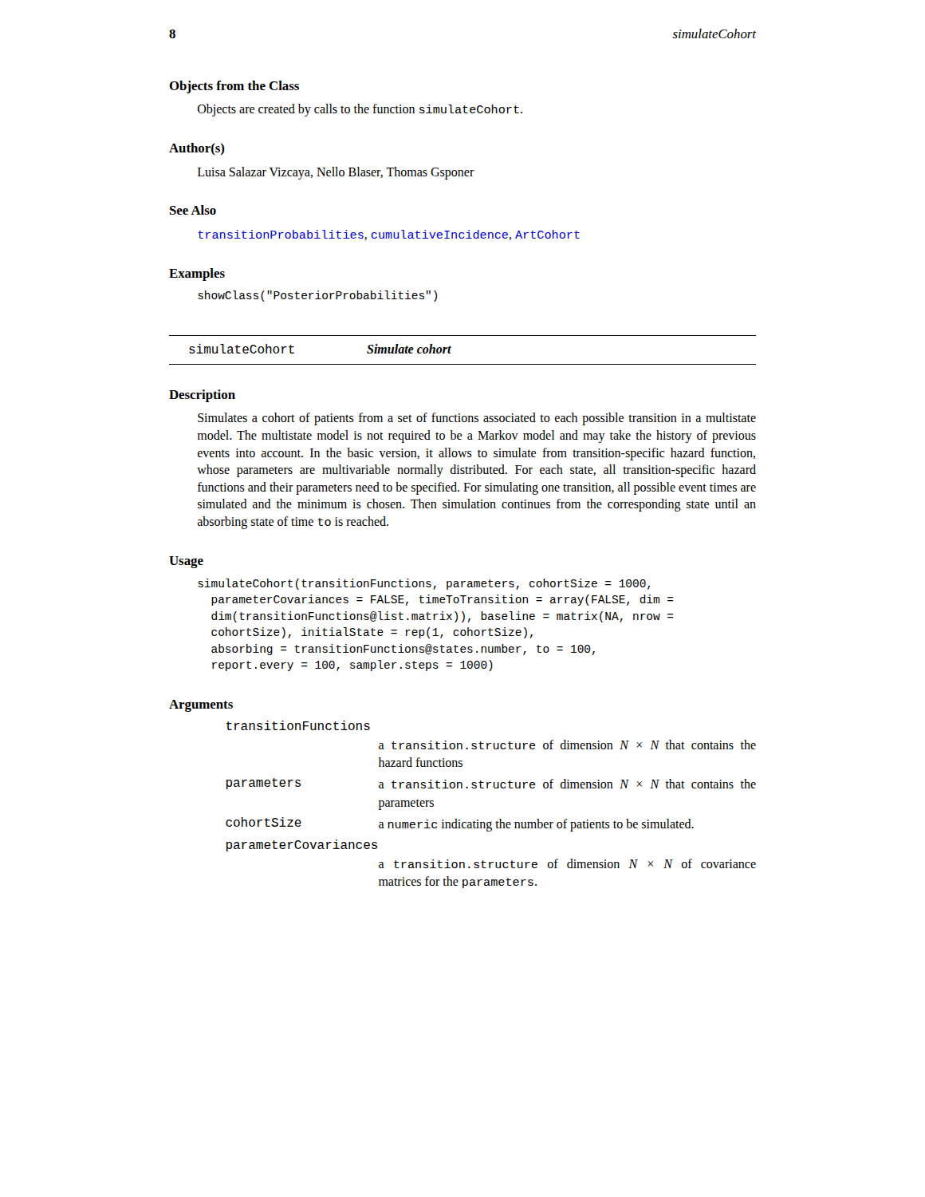8 simulateCohort
Objects from the Class
Objects are created by calls to the function simulateCohort.
Author(s)
Luisa Salazar Vizcaya, Nello Blaser, Thomas Gsponer
See Also
transitionProbabilities, cumulativeIncidence, ArtCohort
Examples
showClass("PosteriorProbabilities")
simulateCohort Simulate cohort
Description
Simulates a cohort of patients from a set of functions associated to each possible transition in a multistate model. The multistate model is not required to be a Markov model and may take the history of previous events into account. In the basic version, it allows to simulate from transition-specific hazard function, whose parameters are multivariable normally distributed. For each state, all transition-specific hazard functions and their parameters need to be specified. For simulating one transition, all possible event times are simulated and the minimum is chosen. Then simulation continues from the corresponding state until an absorbing state of time to is reached.
Usage
simulateCohort(transitionFunctions, parameters, cohortSize = 1000,
  parameterCovariances = FALSE, timeToTransition = array(FALSE, dim =
  dim(transitionFunctions@list.matrix)), baseline = matrix(NA, nrow =
  cohortSize), initialState = rep(1, cohortSize),
  absorbing = transitionFunctions@states.number, to = 100,
  report.every = 100, sampler.steps = 1000)
Arguments
transitionFunctions
a transition.structure of dimension N × N that contains the hazard functions
parameters
a transition.structure of dimension N × N that contains the parameters
cohortSize
a numeric indicating the number of patients to be simulated.
parameterCovariances
a transition.structure of dimension N × N of covariance matrices for the parameters.